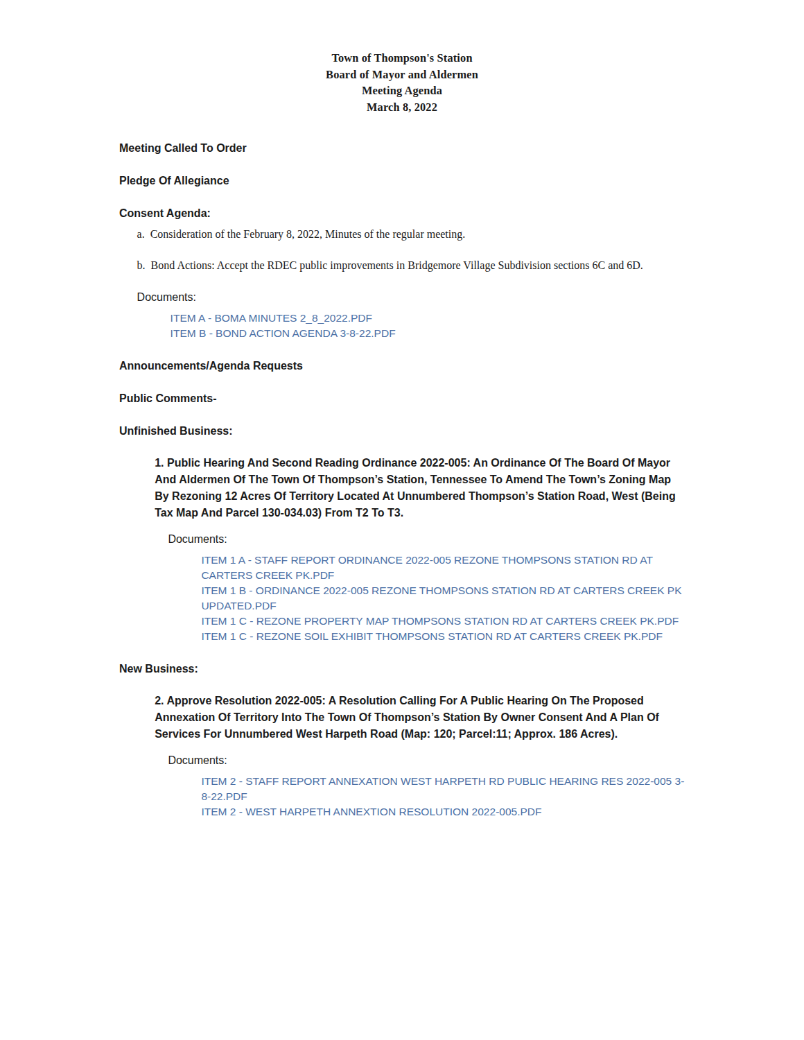Town of Thompson's Station
Board of Mayor and Aldermen
Meeting Agenda
March 8, 2022
Meeting Called To Order
Pledge Of Allegiance
Consent Agenda:
a. Consideration of the February 8, 2022, Minutes of the regular meeting.
b. Bond Actions: Accept the RDEC public improvements in Bridgemore Village Subdivision sections 6C and 6D.
Documents:
ITEM A - BOMA MINUTES 2_8_2022.PDF
ITEM B - BOND ACTION AGENDA 3-8-22.PDF
Announcements/Agenda Requests
Public Comments-
Unfinished Business:
1. Public Hearing And Second Reading Ordinance 2022-005: An Ordinance Of The Board Of Mayor And Aldermen Of The Town Of Thompson’s Station, Tennessee To Amend The Town’s Zoning Map By Rezoning 12 Acres Of Territory Located At Unnumbered Thompson’s Station Road, West (Being Tax Map And Parcel 130-034.03) From T2 To T3.
Documents:
ITEM 1 A - STAFF REPORT ORDINANCE 2022-005 REZONE THOMPSONS STATION RD AT CARTERS CREEK PK.PDF
ITEM 1 B - ORDINANCE 2022-005 REZONE THOMPSONS STATION RD AT CARTERS CREEK PK UPDATED.PDF
ITEM 1 C - REZONE PROPERTY MAP THOMPSONS STATION RD AT CARTERS CREEK PK.PDF
ITEM 1 C - REZONE SOIL EXHIBIT THOMPSONS STATION RD AT CARTERS CREEK PK.PDF
New Business:
2. Approve Resolution 2022-005: A Resolution Calling For A Public Hearing On The Proposed Annexation Of Territory Into The Town Of Thompson’s Station By Owner Consent And A Plan Of Services For Unnumbered West Harpeth Road (Map: 120; Parcel:11; Approx. 186 Acres).
Documents:
ITEM 2 - STAFF REPORT ANNEXATION WEST HARPETH RD PUBLIC HEARING RES 2022-005 3-8-22.PDF
ITEM 2 - WEST HARPETH ANNEXTION RESOLUTION 2022-005.PDF